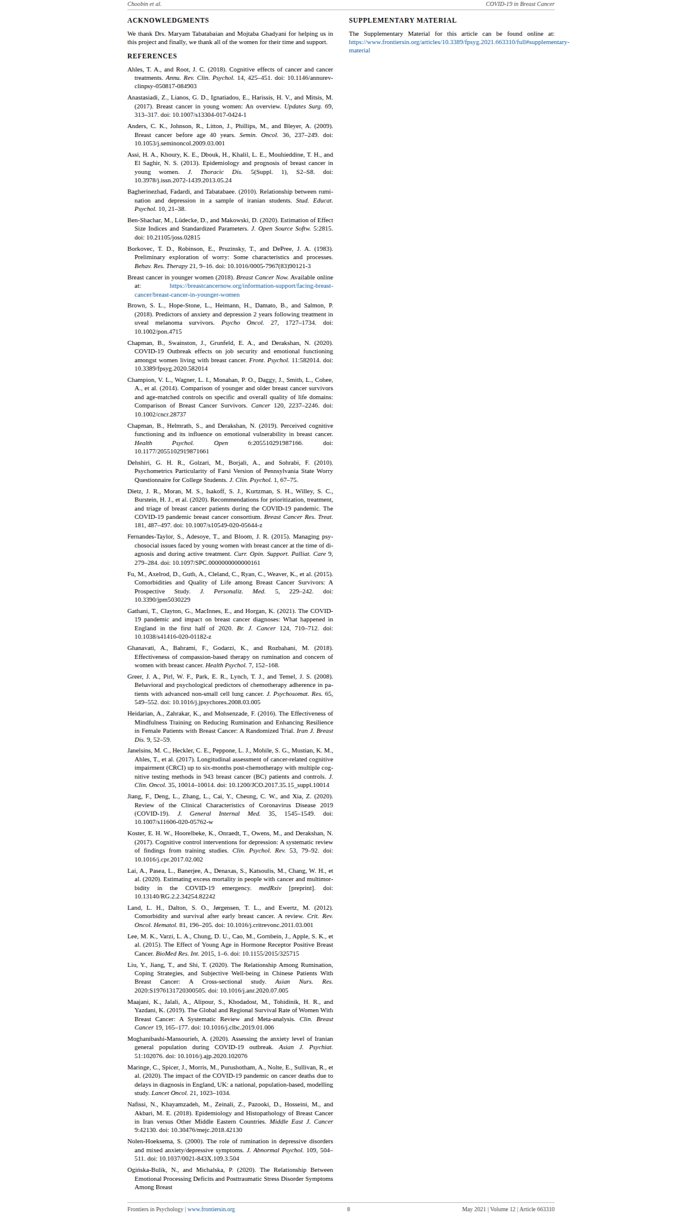Choobin et al.
COVID-19 in Breast Cancer
Acknowledgments
We thank Drs. Maryam Tabatabaian and Mojtaba Ghadyani for helping us in this project and finally, we thank all of the women for their time and support.
References
Ahles, T. A., and Root, J. C. (2018). Cognitive effects of cancer and cancer treatments. Annu. Rev. Clin. Psychol. 14, 425–451. doi: 10.1146/annurev-clinpsy-050817-084903
Anastasiadi, Z., Lianos, G. D., Ignatiadou, E., Harissis, H. V., and Mitsis, M. (2017). Breast cancer in young women: An overview. Updates Surg. 69, 313–317. doi: 10.1007/s13304-017-0424-1
Anders, C. K., Johnson, R., Litton, J., Phillips, M., and Bleyer, A. (2009). Breast cancer before age 40 years. Semin. Oncol. 36, 237–249. doi: 10.1053/j.seminoncol.2009.03.001
Assi, H. A., Khoury, K. E., Dbouk, H., Khalil, L. E., Mouhieddine, T. H., and El Saghir, N. S. (2013). Epidemiology and prognosis of breast cancer in young women. J. Thoracic Dis. 5(Suppl. 1), S2–S8. doi: 10.3978/j.issn.2072-1439.2013.05.24
Bagherinezhad, Fadardi, and Tabatabaee. (2010). Relationship between rumination and depression in a sample of iranian students. Stud. Educat. Psychol. 10, 21–38.
Ben-Shachar, M., Lüdecke, D., and Makowski, D. (2020). Estimation of Effect Size Indices and Standardized Parameters. J. Open Source Softw. 5:2815. doi: 10.21105/joss.02815
Borkovec, T. D., Robinson, E., Pruzinsky, T., and DePree, J. A. (1983). Preliminary exploration of worry: Some characteristics and processes. Behav. Res. Therapy 21, 9–16. doi: 10.1016/0005-7967(83)90121-3
Breast cancer in younger women (2018). Breast Cancer Now. Available online at: https://breastcancernow.org/information-support/facing-breast-cancer/breast-cancer-in-younger-women
Brown, S. L., Hope-Stone, L., Heimann, H., Damato, B., and Salmon, P. (2018). Predictors of anxiety and depression 2 years following treatment in uveal melanoma survivors. Psycho Oncol. 27, 1727–1734. doi: 10.1002/pon.4715
Chapman, B., Swainston, J., Grunfeld, E. A., and Derakshan, N. (2020). COVID-19 Outbreak effects on job security and emotional functioning amongst women living with breast cancer. Front. Psychol. 11:582014. doi: 10.3389/fpsyg.2020.582014
Champion, V. L., Wagner, L. I., Monahan, P. O., Daggy, J., Smith, L., Cohee, A., et al. (2014). Comparison of younger and older breast cancer survivors and age-matched controls on specific and overall quality of life domains: Comparison of Breast Cancer Survivors. Cancer 120, 2237–2246. doi: 10.1002/cncr.28737
Chapman, B., Helmrath, S., and Derakshan, N. (2019). Perceived cognitive functioning and its influence on emotional vulnerability in breast cancer. Health Psychol. Open 6:205510291987166. doi: 10.1177/2055102919871661
Dehshiri, G. H. R., Golzari, M., Borjali, A., and Sohrabi, F. (2010). Psychometrics Particularity of Farsi Version of Pennsylvania State Worry Questionnaire for College Students. J. Clin. Psychol. 1, 67–75.
Dietz, J. R., Moran, M. S., Isakoff, S. J., Kurtzman, S. H., Willey, S. C., Burstein, H. J., et al. (2020). Recommendations for prioritization, treatment, and triage of breast cancer patients during the COVID-19 pandemic. The COVID-19 pandemic breast cancer consortium. Breast Cancer Res. Treat. 181, 487–497. doi: 10.1007/s10549-020-05644-z
Fernandes-Taylor, S., Adesoye, T., and Bloom, J. R. (2015). Managing psychosocial issues faced by young women with breast cancer at the time of diagnosis and during active treatment. Curr. Opin. Support. Palliat. Care 9, 279–284. doi: 10.1097/SPC.0000000000000161
Fu, M., Axelrod, D., Guth, A., Cleland, C., Ryan, C., Weaver, K., et al. (2015). Comorbidities and Quality of Life among Breast Cancer Survivors: A Prospective Study. J. Personaliz. Med. 5, 229–242. doi: 10.3390/jpm5030229
Gathani, T., Clayton, G., MacInnes, E., and Horgan, K. (2021). The COVID-19 pandemic and impact on breast cancer diagnoses: What happened in England in the first half of 2020. Br. J. Cancer 124, 710–712. doi: 10.1038/s41416-020-01182-z
Ghanavati, A., Bahrami, F., Godarzi, K., and Rozbahani, M. (2018). Effectiveness of compassion-based therapy on rumination and concern of women with breast cancer. Health Psychol. 7, 152–168.
Greer, J. A., Pirl, W. F., Park, E. R., Lynch, T. J., and Temel, J. S. (2008). Behavioral and psychological predictors of chemotherapy adherence in patients with advanced non-small cell lung cancer. J. Psychosomat. Res. 65, 549–552. doi: 10.1016/j.jpsychores.2008.03.005
Heidarian, A., Zahrakar, K., and Mohsenzade, F. (2016). The Effectiveness of Mindfulness Training on Reducing Rumination and Enhancing Resilience in Female Patients with Breast Cancer: A Randomized Trial. Iran J. Breast Dis. 9, 52–59.
Janelsins, M. C., Heckler, C. E., Peppone, L. J., Mohile, S. G., Mustian, K. M., Ahles, T., et al. (2017). Longitudinal assessment of cancer-related cognitive impairment (CRCI) up to six-months post-chemotherapy with multiple cognitive testing methods in 943 breast cancer (BC) patients and controls. J. Clin. Oncol. 35, 10014–10014. doi: 10.1200/JCO.2017.35.15_suppl.10014
Jiang, F., Deng, L., Zhang, L., Cai, Y., Cheung, C. W., and Xia, Z. (2020). Review of the Clinical Characteristics of Coronavirus Disease 2019 (COVID-19). J. General Internal Med. 35, 1545–1549. doi: 10.1007/s11606-020-05762-w
Koster, E. H. W., Hoorelbeke, K., Onraedt, T., Owens, M., and Derakshan, N. (2017). Cognitive control interventions for depression: A systematic review of findings from training studies. Clin. Psychol. Rev. 53, 79–92. doi: 10.1016/j.cpr.2017.02.002
Lai, A., Pasea, L., Banerjee, A., Denaxas, S., Katsoulis, M., Chang, W. H., et al. (2020). Estimating excess mortality in people with cancer and multimorbidity in the COVID-19 emergency. medRxiv [preprint]. doi: 10.13140/RG.2.2.34254.82242
Land, L. H., Dalton, S. O., Jørgensen, T. L., and Ewertz, M. (2012). Comorbidity and survival after early breast cancer. A review. Crit. Rev. Oncol. Hematol. 81, 196–205. doi: 10.1016/j.critrevonc.2011.03.001
Lee, M. K., Varzi, L. A., Chung, D. U., Cao, M., Gornbein, J., Apple, S. K., et al. (2015). The Effect of Young Age in Hormone Receptor Positive Breast Cancer. BioMed Res. Int. 2015, 1–6. doi: 10.1155/2015/325715
Liu, Y., Jiang, T., and Shi, T. (2020). The Relationship Among Rumination, Coping Strategies, and Subjective Well-being in Chinese Patients With Breast Cancer: A Cross-sectional study. Asian Nurs. Res. 2020:S1976131720300505. doi: 10.1016/j.anr.2020.07.005
Maajani, K., Jalali, A., Alipour, S., Khodadost, M., Tohidinik, H. R., and Yazdani, K. (2019). The Global and Regional Survival Rate of Women With Breast Cancer: A Systematic Review and Meta-analysis. Clin. Breast Cancer 19, 165–177. doi: 10.1016/j.clbc.2019.01.006
Moghanibashi-Mansourieh, A. (2020). Assessing the anxiety level of Iranian general population during COVID-19 outbreak. Asian J. Psychiat. 51:102076. doi: 10.1016/j.ajp.2020.102076
Maringe, C., Spicer, J., Morris, M., Purushotham, A., Nolte, E., Sullivan, R., et al. (2020). The impact of the COVID-19 pandemic on cancer deaths due to delays in diagnosis in England, UK: a national, population-based, modelling study. Lancet Oncol. 21, 1023–1034.
Nafissi, N., Khayamzadeh, M., Zeinali, Z., Pazooki, D., Hosseini, M., and Akbari, M. E. (2018). Epidemiology and Histopathology of Breast Cancer in Iran versus Other Middle Eastern Countries. Middle East J. Cancer 9:42130. doi: 10.30476/mejc.2018.42130
Nolen-Hoeksema, S. (2000). The role of rumination in depressive disorders and mixed anxiety/depressive symptoms. J. Abnormal Psychol. 109, 504–511. doi: 10.1037/0021-843X.109.3.504
Ogińska-Bulik, N., and Michalska, P. (2020). The Relationship Between Emotional Processing Deficits and Posttraumatic Stress Disorder Symptoms Among Breast
Supplementary Material
The Supplementary Material for this article can be found online at: https://www.frontiersin.org/articles/10.3389/fpsyg.2021.663310/full#supplementary-material
Frontiers in Psychology | www.frontiersin.org
8
May 2021 | Volume 12 | Article 663310